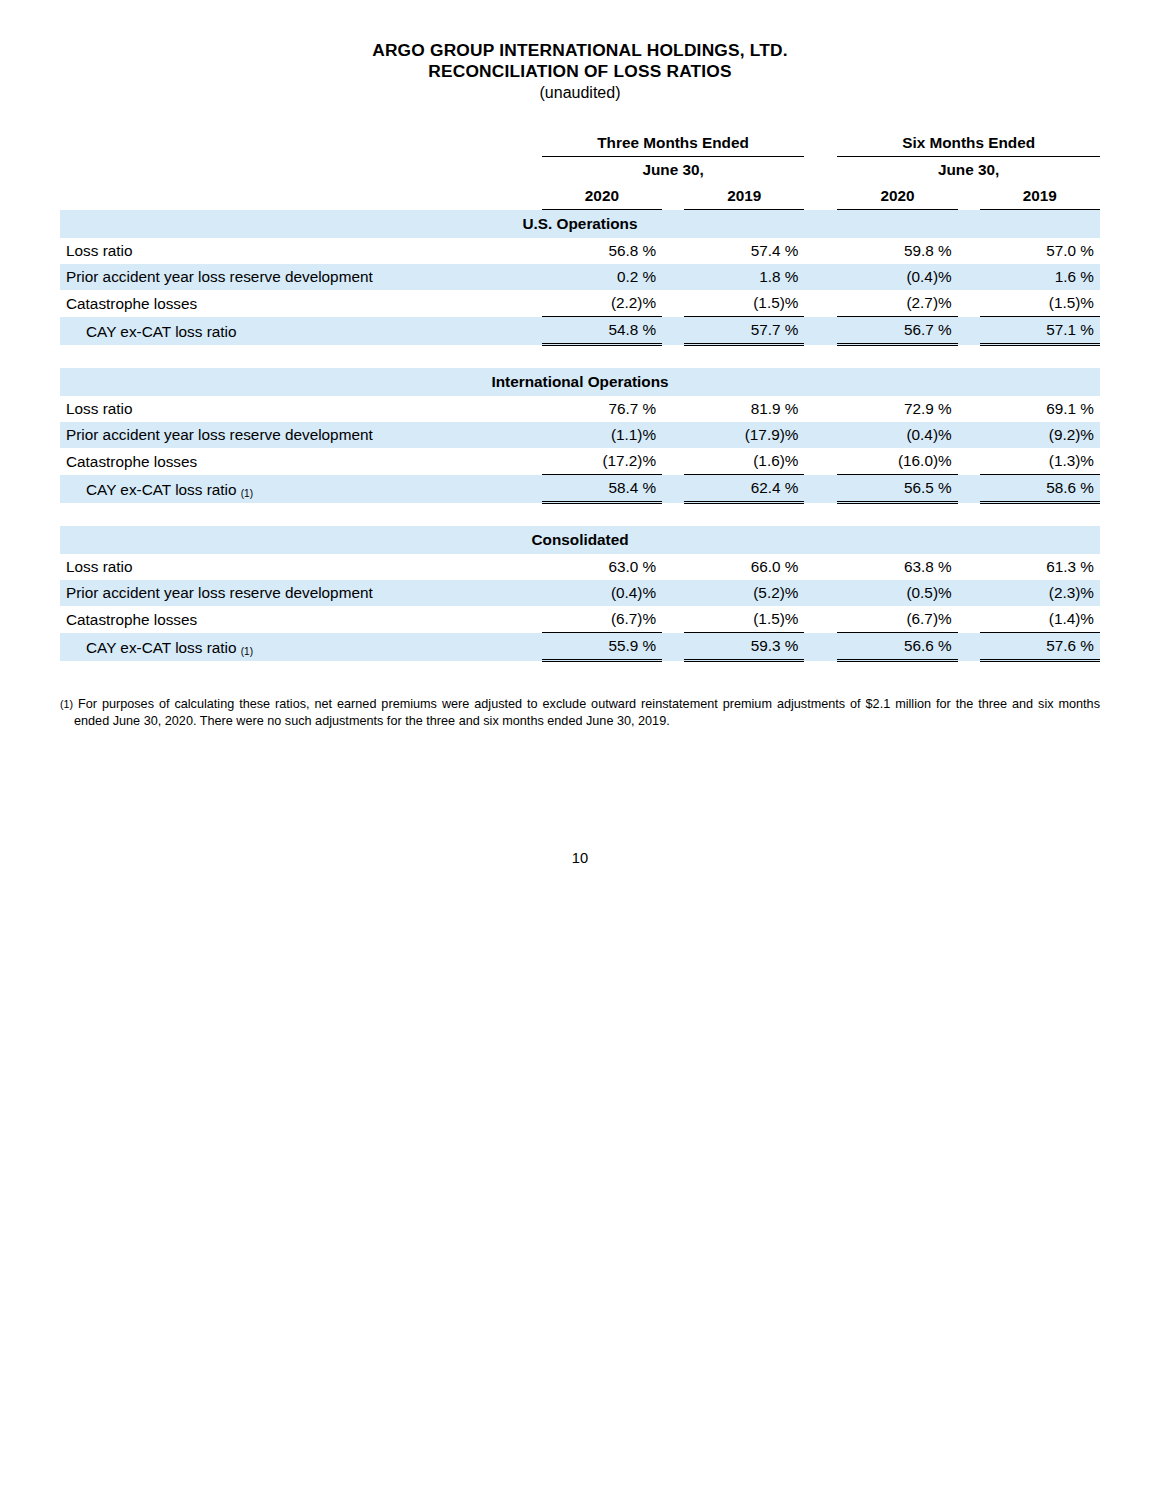ARGO GROUP INTERNATIONAL HOLDINGS, LTD.
RECONCILIATION OF LOSS RATIOS
(unaudited)
| | Three Months Ended | | Six Months Ended |
| | June 30, | | June 30, |
| | 2020 | | 2019 | | 2020 | | 2019 |
| U.S. Operations |
| Loss ratio | 56.8 % | | 57.4 % | | 59.8 % | | 57.0 % |
| Prior accident year loss reserve development | 0.2 % | | 1.8 % | | (0.4)% | | 1.6 % |
| Catastrophe losses | (2.2)% | | (1.5)% | | (2.7)% | | (1.5)% |
| CAY ex-CAT loss ratio | 54.8 % | | 57.7 % | | 56.7 % | | 57.1 % |
| International Operations |
| Loss ratio | 76.7 % | | 81.9 % | | 72.9 % | | 69.1 % |
| Prior accident year loss reserve development | (1.1)% | | (17.9)% | | (0.4)% | | (9.2)% |
| Catastrophe losses | (17.2)% | | (1.6)% | | (16.0)% | | (1.3)% |
| CAY ex-CAT loss ratio (1) | 58.4 % | | 62.4 % | | 56.5 % | | 58.6 % |
| Consolidated |
| Loss ratio | 63.0 % | | 66.0 % | | 63.8 % | | 61.3 % |
| Prior accident year loss reserve development | (0.4)% | | (5.2)% | | (0.5)% | | (2.3)% |
| Catastrophe losses | (6.7)% | | (1.5)% | | (6.7)% | | (1.4)% |
| CAY ex-CAT loss ratio (1) | 55.9 % | | 59.3 % | | 56.6 % | | 57.6 % |
(1) For purposes of calculating these ratios, net earned premiums were adjusted to exclude outward reinstatement premium adjustments of $2.1 million for the three and six months ended June 30, 2020. There were no such adjustments for the three and six months ended June 30, 2019.
10